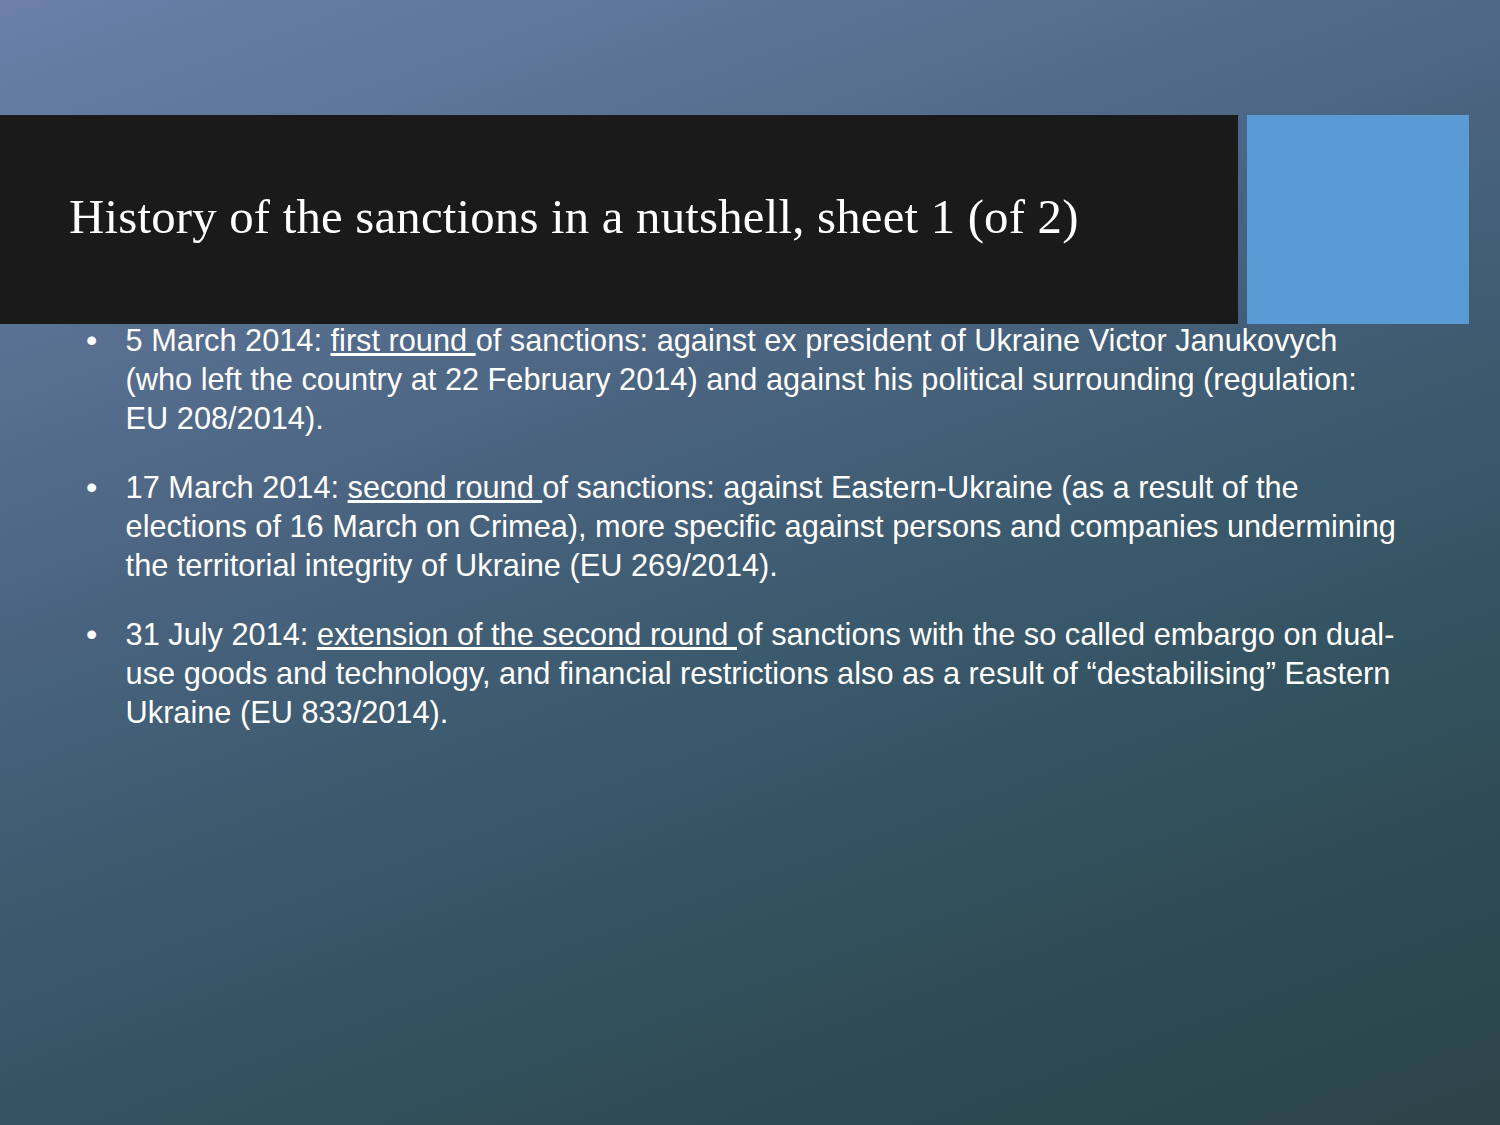History of the sanctions in a nutshell, sheet 1 (of 2)
5 March 2014: first round of sanctions: against ex president of Ukraine Victor Janukovych (who left the country at 22 February 2014) and against his political surrounding (regulation: EU 208/2014).
17 March 2014: second round of sanctions: against Eastern-Ukraine (as a result of the elections of 16 March on Crimea), more specific against persons and companies undermining the territorial integrity of Ukraine (EU 269/2014).
31 July 2014: extension of the second round of sanctions with the so called embargo on dual-use goods and technology, and financial restrictions also as a result of “destabilising” Eastern Ukraine (EU 833/2014).